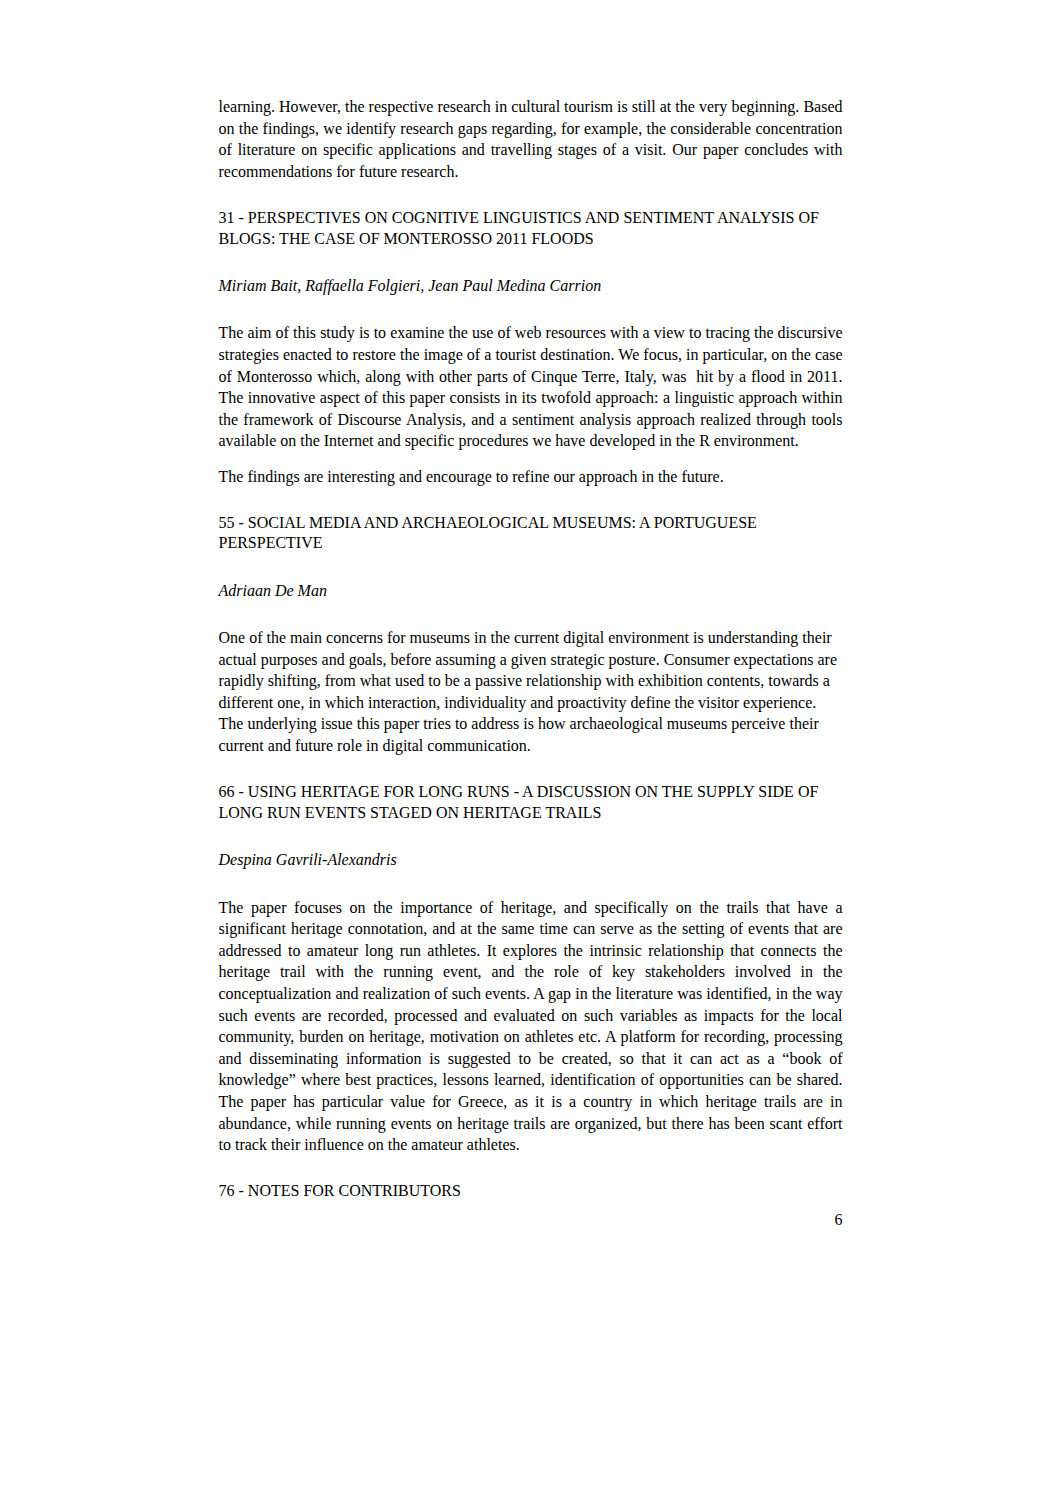learning. However, the respective research in cultural tourism is still at the very beginning. Based on the findings, we identify research gaps regarding, for example, the considerable concentration of literature on specific applications and travelling stages of a visit. Our paper concludes with recommendations for future research.
31 - PERSPECTIVES ON COGNITIVE LINGUISTICS AND SENTIMENT ANALYSIS OF BLOGS: THE CASE OF MONTEROSSO 2011 FLOODS
Miriam Bait, Raffaella Folgieri, Jean Paul Medina Carrion
The aim of this study is to examine the use of web resources with a view to tracing the discursive strategies enacted to restore the image of a tourist destination. We focus, in particular, on the case of Monterosso which, along with other parts of Cinque Terre, Italy, was hit by a flood in 2011. The innovative aspect of this paper consists in its twofold approach: a linguistic approach within the framework of Discourse Analysis, and a sentiment analysis approach realized through tools available on the Internet and specific procedures we have developed in the R environment.
The findings are interesting and encourage to refine our approach in the future.
55 - SOCIAL MEDIA AND ARCHAEOLOGICAL MUSEUMS: A PORTUGUESE PERSPECTIVE
Adriaan De Man
One of the main concerns for museums in the current digital environment is understanding their actual purposes and goals, before assuming a given strategic posture. Consumer expectations are rapidly shifting, from what used to be a passive relationship with exhibition contents, towards a different one, in which interaction, individuality and proactivity define the visitor experience. The underlying issue this paper tries to address is how archaeological museums perceive their current and future role in digital communication.
66 - USING HERITAGE FOR LONG RUNS - A DISCUSSION ON THE SUPPLY SIDE OF LONG RUN EVENTS STAGED ON HERITAGE TRAILS
Despina Gavrili-Alexandris
The paper focuses on the importance of heritage, and specifically on the trails that have a significant heritage connotation, and at the same time can serve as the setting of events that are addressed to amateur long run athletes. It explores the intrinsic relationship that connects the heritage trail with the running event, and the role of key stakeholders involved in the conceptualization and realization of such events. A gap in the literature was identified, in the way such events are recorded, processed and evaluated on such variables as impacts for the local community, burden on heritage, motivation on athletes etc. A platform for recording, processing and disseminating information is suggested to be created, so that it can act as a “book of knowledge” where best practices, lessons learned, identification of opportunities can be shared. The paper has particular value for Greece, as it is a country in which heritage trails are in abundance, while running events on heritage trails are organized, but there has been scant effort to track their influence on the amateur athletes.
76 - NOTES FOR CONTRIBUTORS
6